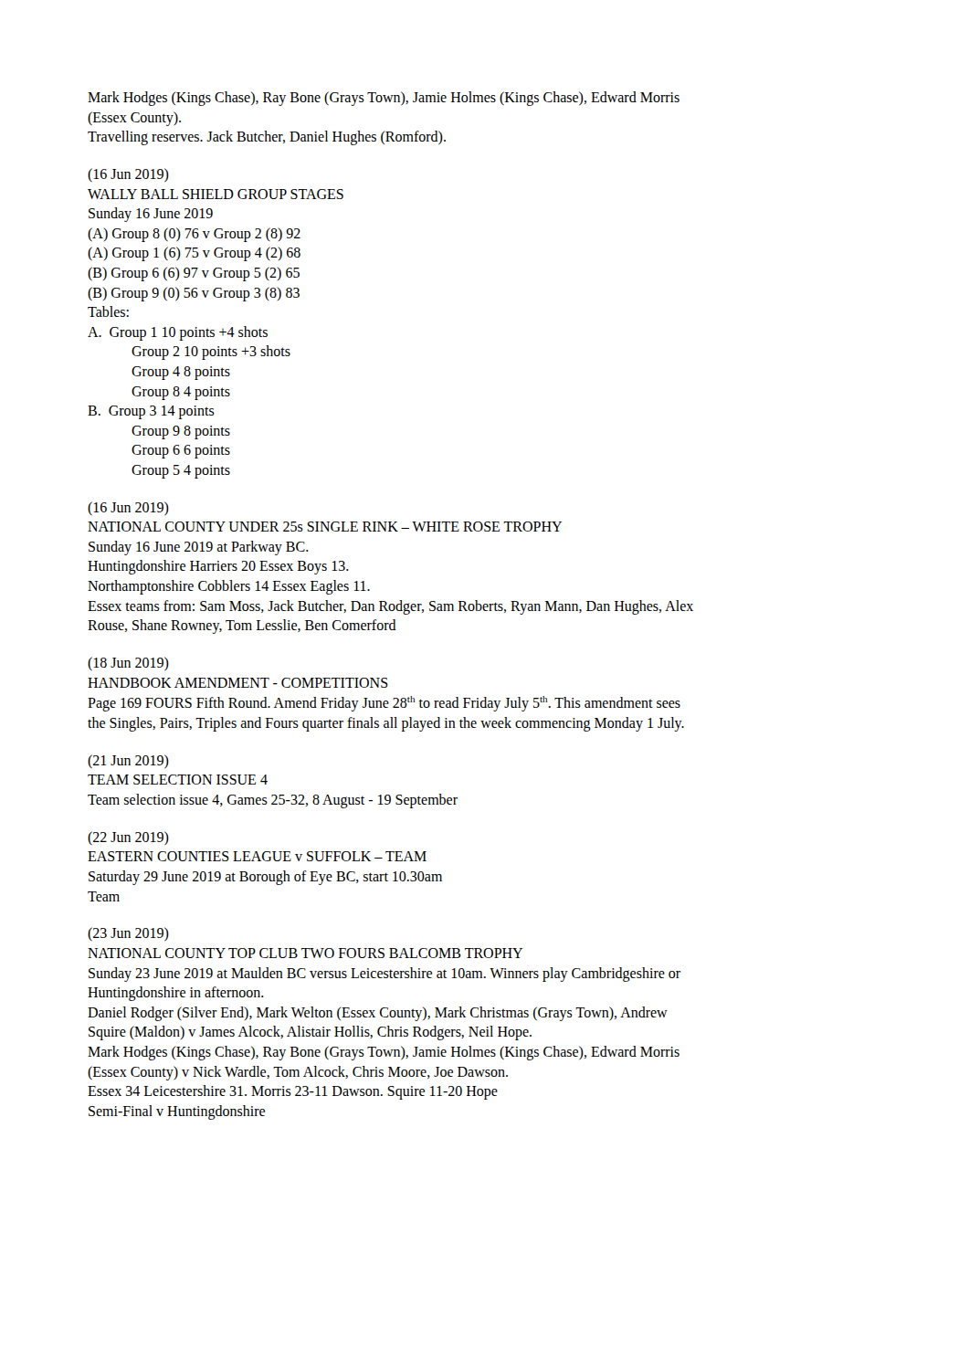Mark Hodges (Kings Chase), Ray Bone (Grays Town), Jamie Holmes (Kings Chase), Edward Morris (Essex County).
Travelling reserves. Jack Butcher, Daniel Hughes (Romford).
(16 Jun 2019)
WALLY BALL SHIELD GROUP STAGES
Sunday 16 June 2019
(A) Group 8 (0) 76 v Group 2 (8) 92
(A) Group 1 (6) 75 v Group 4 (2) 68
(B) Group 6 (6) 97 v Group 5 (2) 65
(B) Group 9 (0) 56 v Group 3 (8) 83
Tables:
A. Group 1 10 points +4 shots
Group 2 10 points +3 shots
Group 4 8 points
Group 8 4 points
B. Group 3 14 points
Group 9 8 points
Group 6 6 points
Group 5 4 points
(16 Jun 2019)
NATIONAL COUNTY UNDER 25s SINGLE RINK – WHITE ROSE TROPHY
Sunday 16 June 2019 at Parkway BC.
Huntingdonshire Harriers 20 Essex Boys 13.
Northamptonshire Cobblers 14 Essex Eagles 11.
Essex teams from: Sam Moss, Jack Butcher, Dan Rodger, Sam Roberts, Ryan Mann, Dan Hughes, Alex Rouse, Shane Rowney, Tom Lesslie, Ben Comerford
(18 Jun 2019)
HANDBOOK AMENDMENT - COMPETITIONS
Page 169 FOURS Fifth Round. Amend Friday June 28th to read Friday July 5th. This amendment sees the Singles, Pairs, Triples and Fours quarter finals all played in the week commencing Monday 1 July.
(21 Jun 2019)
TEAM SELECTION ISSUE 4
Team selection issue 4, Games 25-32, 8 August - 19 September
(22 Jun 2019)
EASTERN COUNTIES LEAGUE v SUFFOLK – TEAM
Saturday 29 June 2019 at Borough of Eye BC, start 10.30am
Team
(23 Jun 2019)
NATIONAL COUNTY TOP CLUB TWO FOURS BALCOMB TROPHY
Sunday 23 June 2019 at Maulden BC versus Leicestershire at 10am. Winners play Cambridgeshire or Huntingdonshire in afternoon.
Daniel Rodger (Silver End), Mark Welton (Essex County), Mark Christmas (Grays Town), Andrew Squire (Maldon) v James Alcock, Alistair Hollis, Chris Rodgers, Neil Hope.
Mark Hodges (Kings Chase), Ray Bone (Grays Town), Jamie Holmes (Kings Chase), Edward Morris (Essex County) v Nick Wardle, Tom Alcock, Chris Moore, Joe Dawson.
Essex 34 Leicestershire 31. Morris 23-11 Dawson. Squire 11-20 Hope
Semi-Final v Huntingdonshire